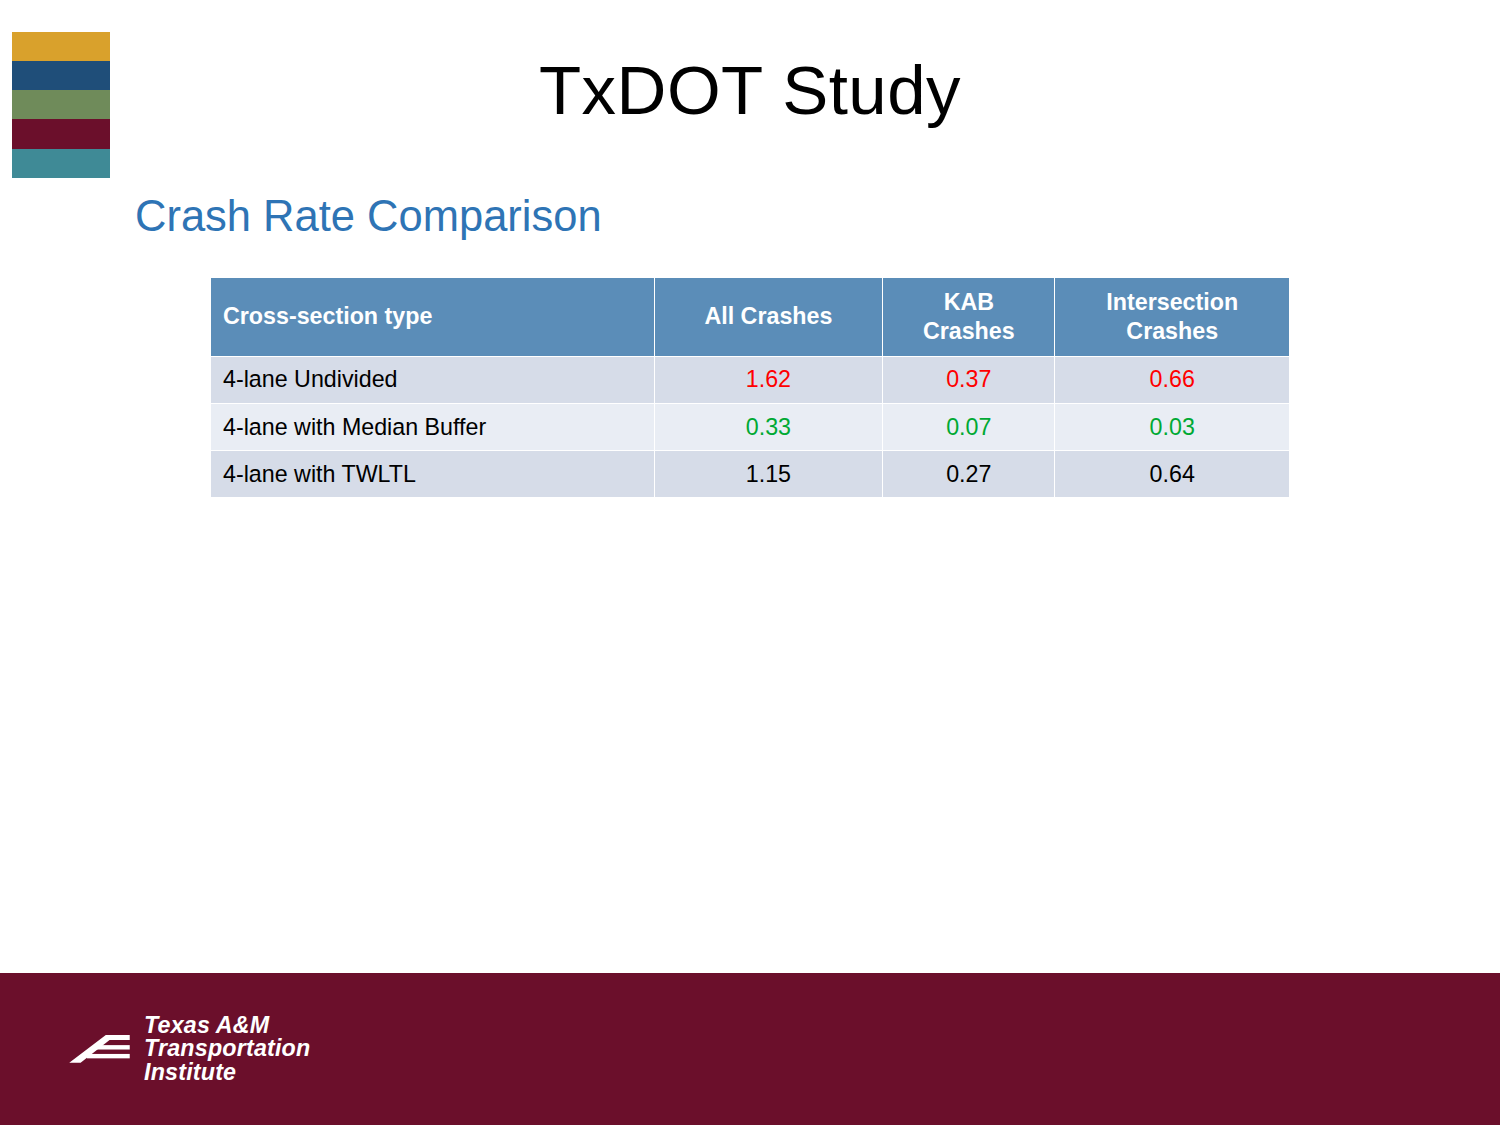TxDOT Study
Crash Rate Comparison
| Cross-section type | All Crashes | KAB Crashes | Intersection Crashes |
| --- | --- | --- | --- |
| 4-lane Undivided | 1.62 | 0.37 | 0.66 |
| 4-lane with Median Buffer | 0.33 | 0.07 | 0.03 |
| 4-lane with TWLTL | 1.15 | 0.27 | 0.64 |
Texas A&M
Transportation
Institute